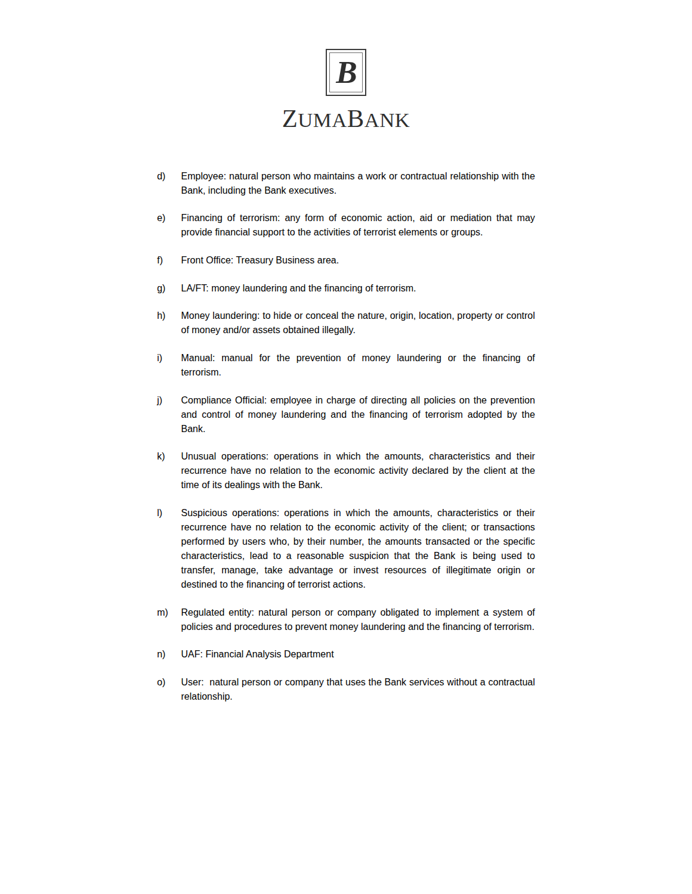B
ZUMABANK
d) Employee: natural person who maintains a work or contractual relationship with the Bank, including the Bank executives.
e) Financing of terrorism: any form of economic action, aid or mediation that may provide financial support to the activities of terrorist elements or groups.
f) Front Office: Treasury Business area.
g) LA/FT: money laundering and the financing of terrorism.
h) Money laundering: to hide or conceal the nature, origin, location, property or control of money and/or assets obtained illegally.
i) Manual: manual for the prevention of money laundering or the financing of terrorism.
j) Compliance Official: employee in charge of directing all policies on the prevention and control of money laundering and the financing of terrorism adopted by the Bank.
k) Unusual operations: operations in which the amounts, characteristics and their recurrence have no relation to the economic activity declared by the client at the time of its dealings with the Bank.
l) Suspicious operations: operations in which the amounts, characteristics or their recurrence have no relation to the economic activity of the client; or transactions performed by users who, by their number, the amounts transacted or the specific characteristics, lead to a reasonable suspicion that the Bank is being used to transfer, manage, take advantage or invest resources of illegitimate origin or destined to the financing of terrorist actions.
m) Regulated entity: natural person or company obligated to implement a system of policies and procedures to prevent money laundering and the financing of terrorism.
n) UAF: Financial Analysis Department
o) User: natural person or company that uses the Bank services without a contractual relationship.